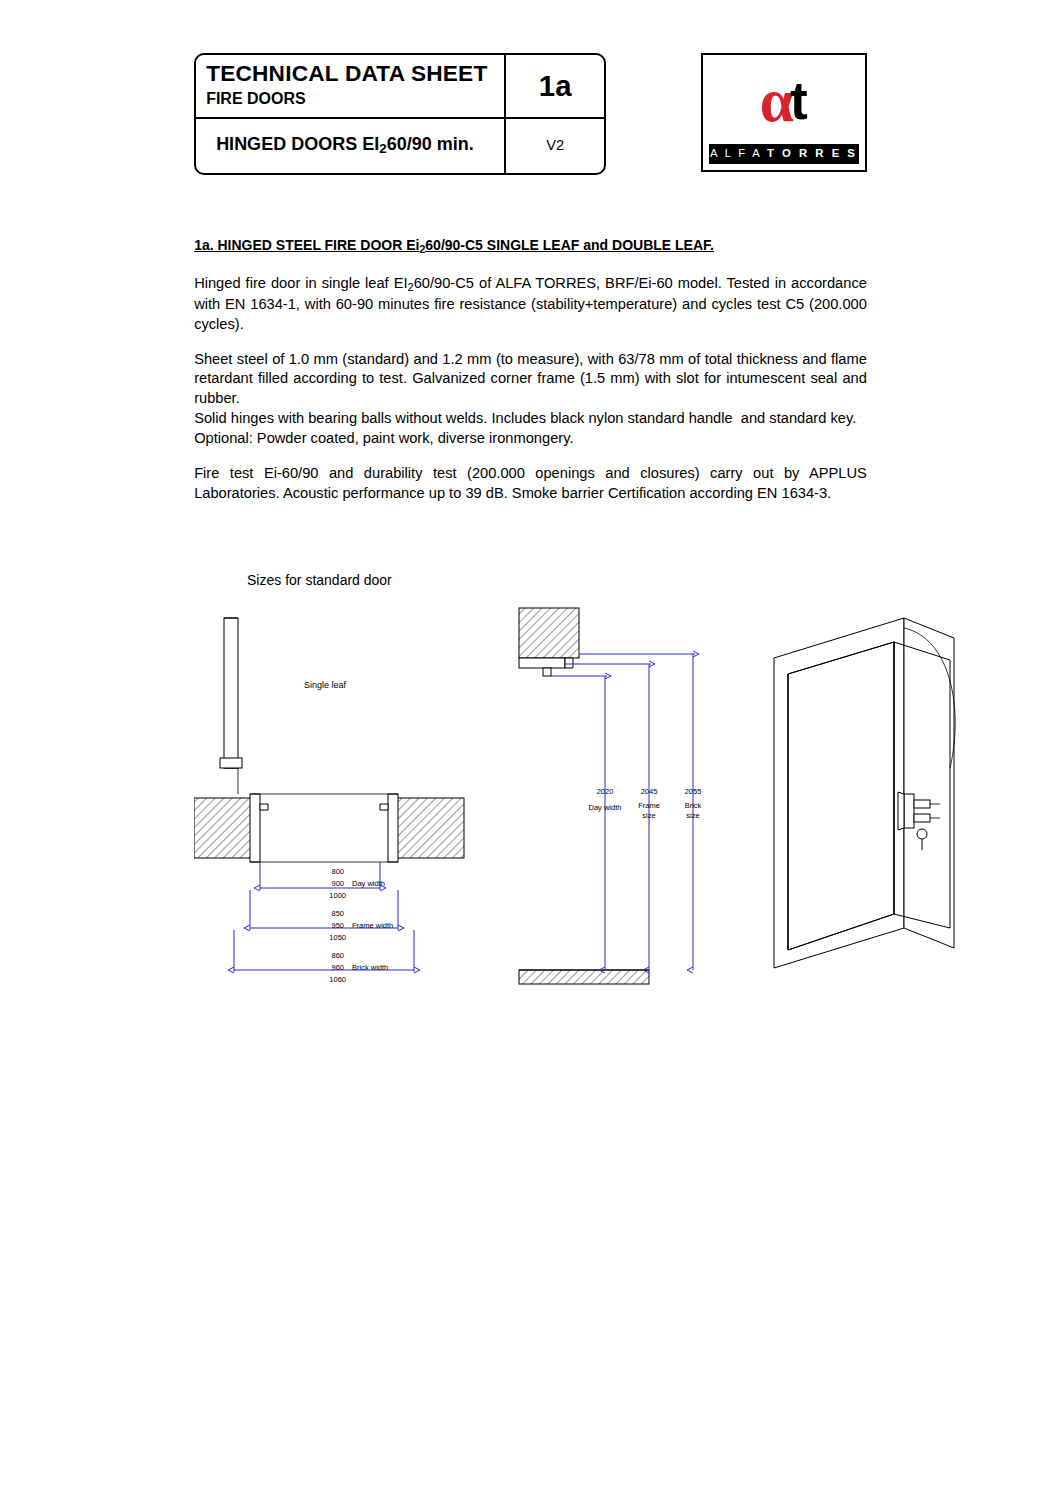TECHNICAL DATA SHEET
FIRE DOORS
1a
HINGED DOORS EI260/90 min.
V2
αt
A L F A T O R R E S
1a. HINGED STEEL FIRE DOOR Ei260/90-C5 SINGLE LEAF and DOUBLE LEAF.
Hinged fire door in single leaf EI260/90-C5 of ALFA TORRES, BRF/Ei-60 model. Tested in accordance with EN 1634-1, with 60-90 minutes fire resistance (stability+temperature) and cycles test C5 (200.000 cycles).
Sheet steel of 1.0 mm (standard) and 1.2 mm (to measure), with 63/78 mm of total thickness and flame retardant filled according to test. Galvanized corner frame (1.5 mm) with slot for intumescent seal and rubber.
Solid hinges with bearing balls without welds. Includes black nylon standard handle and standard key.
Optional: Powder coated, paint work, diverse ironmongery.
Fire test Ei-60/90 and durability test (200.000 openings and closures) carry out by APPLUS Laboratories. Acoustic performance up to 39 dB. Smoke barrier Certification according EN 1634-3.
Sizes for standard door
Single leaf 800 900 1000 Day width 850 950 1050 Frame width 860 960 1060 Brick width
2020 Day width 2045 Frame size 2055 Brick size